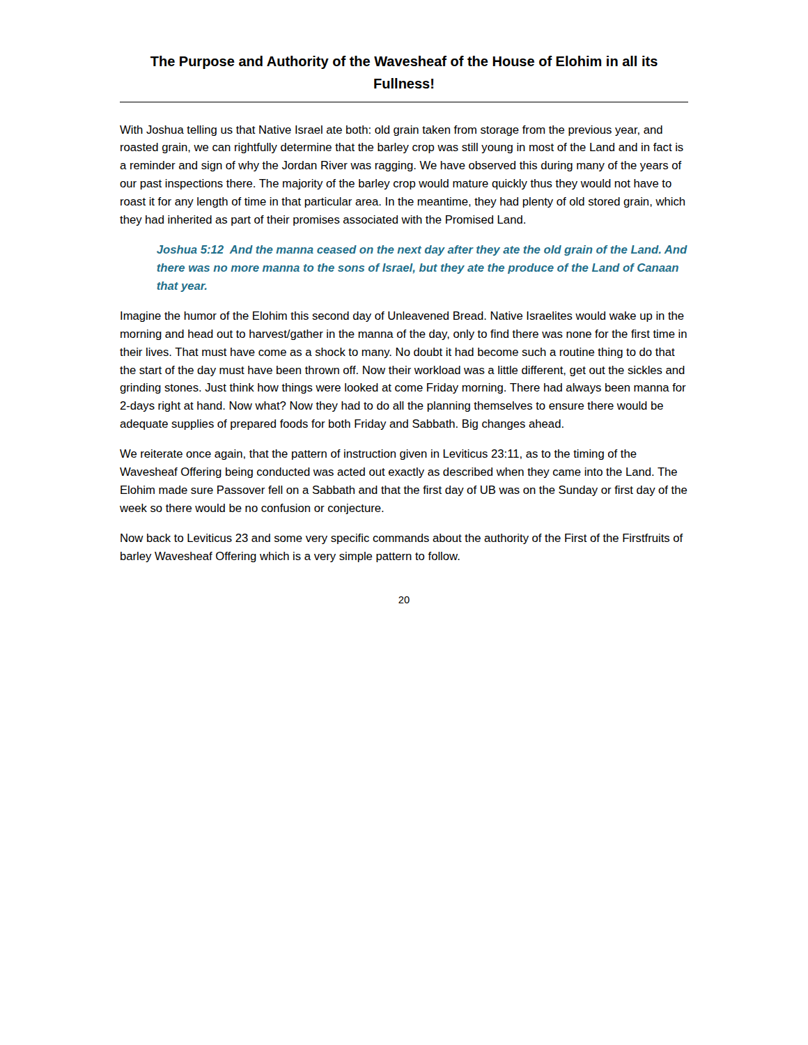The Purpose and Authority of the Wavesheaf of the House of Elohim in all its Fullness!
With Joshua telling us that Native Israel ate both: old grain taken from storage from the previous year, and roasted grain, we can rightfully determine that the barley crop was still young in most of the Land and in fact is a reminder and sign of why the Jordan River was ragging. We have observed this during many of the years of our past inspections there. The majority of the barley crop would mature quickly thus they would not have to roast it for any length of time in that particular area. In the meantime, they had plenty of old stored grain, which they had inherited as part of their promises associated with the Promised Land.
Joshua 5:12 And the manna ceased on the next day after they ate the old grain of the Land. And there was no more manna to the sons of Israel, but they ate the produce of the Land of Canaan that year.
Imagine the humor of the Elohim this second day of Unleavened Bread. Native Israelites would wake up in the morning and head out to harvest/gather in the manna of the day, only to find there was none for the first time in their lives. That must have come as a shock to many. No doubt it had become such a routine thing to do that the start of the day must have been thrown off. Now their workload was a little different, get out the sickles and grinding stones. Just think how things were looked at come Friday morning. There had always been manna for 2-days right at hand. Now what? Now they had to do all the planning themselves to ensure there would be adequate supplies of prepared foods for both Friday and Sabbath. Big changes ahead.
We reiterate once again, that the pattern of instruction given in Leviticus 23:11, as to the timing of the Wavesheaf Offering being conducted was acted out exactly as described when they came into the Land. The Elohim made sure Passover fell on a Sabbath and that the first day of UB was on the Sunday or first day of the week so there would be no confusion or conjecture.
Now back to Leviticus 23 and some very specific commands about the authority of the First of the Firstfruits of barley Wavesheaf Offering which is a very simple pattern to follow.
20